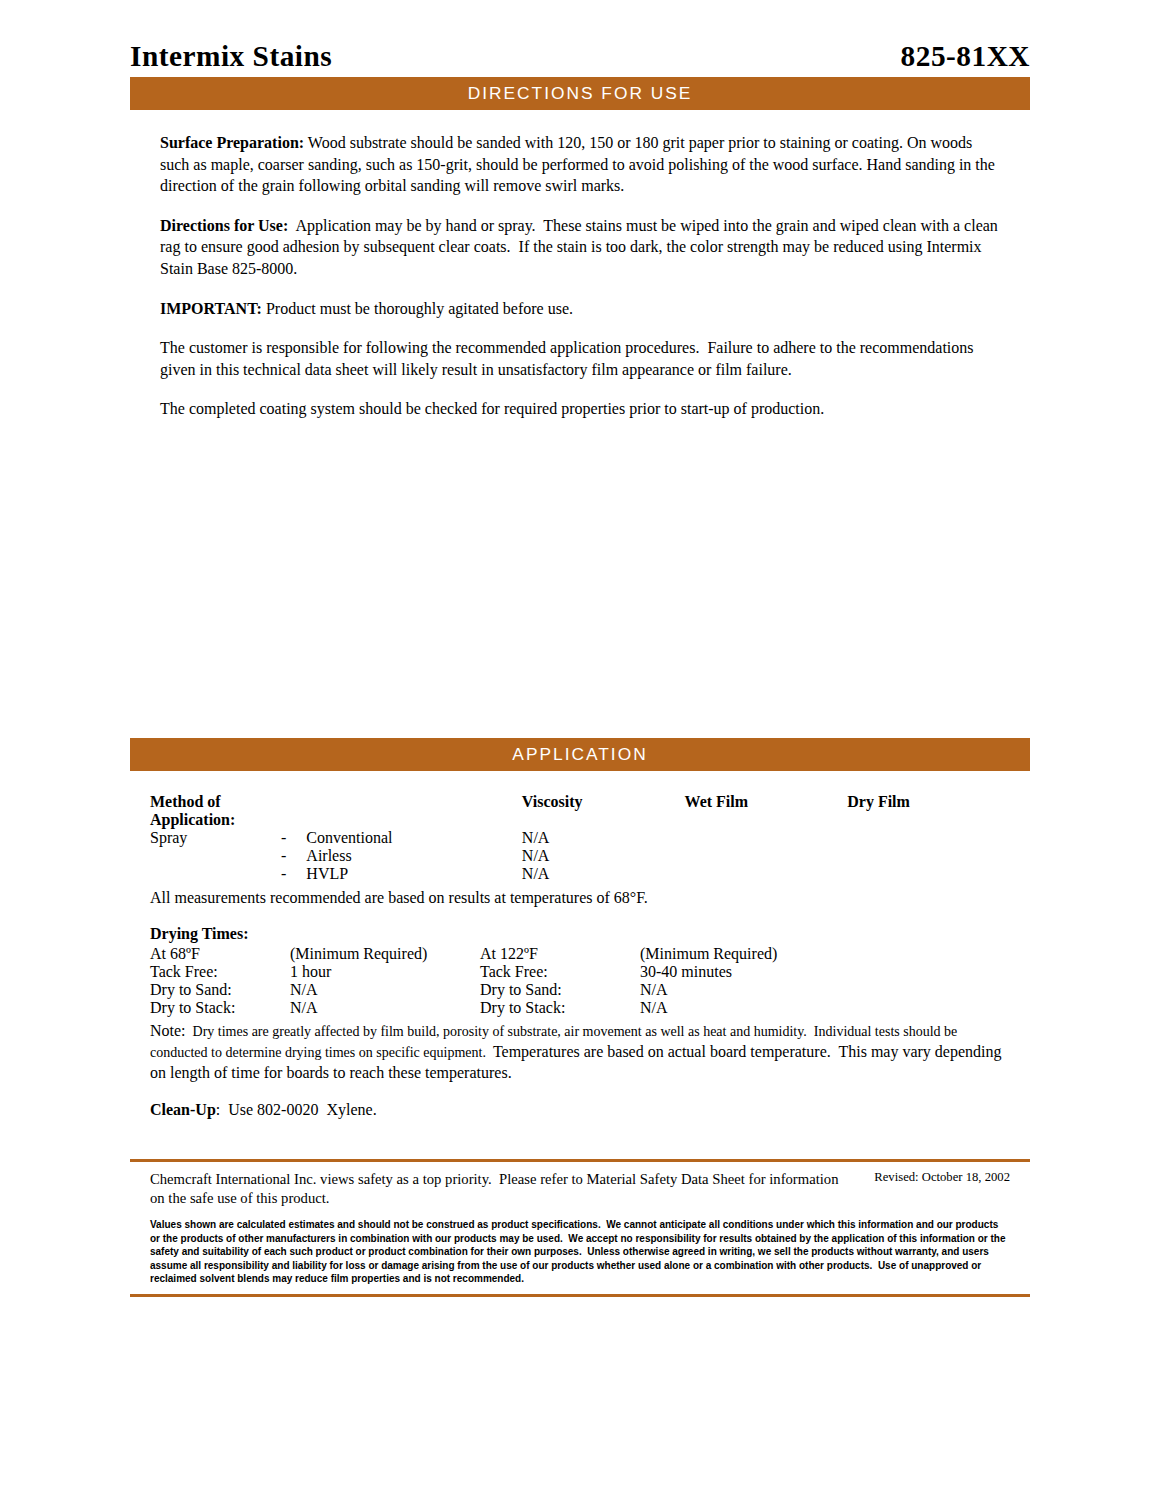Intermix Stains 825-81XX
DIRECTIONS FOR USE
Surface Preparation: Wood substrate should be sanded with 120, 150 or 180 grit paper prior to staining or coating. On woods such as maple, coarser sanding, such as 150-grit, should be performed to avoid polishing of the wood surface. Hand sanding in the direction of the grain following orbital sanding will remove swirl marks.
Directions for Use: Application may be by hand or spray. These stains must be wiped into the grain and wiped clean with a clean rag to ensure good adhesion by subsequent clear coats. If the stain is too dark, the color strength may be reduced using Intermix Stain Base 825-8000.
IMPORTANT: Product must be thoroughly agitated before use.
The customer is responsible for following the recommended application procedures. Failure to adhere to the recommendations given in this technical data sheet will likely result in unsatisfactory film appearance or film failure.
The completed coating system should be checked for required properties prior to start-up of production.
APPLICATION
| Method of Application: | | | Viscosity | Wet Film | Dry Film |
| --- | --- | --- | --- | --- | --- |
| Spray | - | Conventional | N/A | | |
| | - | Airless | N/A | | |
| | - | HVLP | N/A | | |
All measurements recommended are based on results at temperatures of 68°F.
Drying Times:
| At 68ºF | (Minimum Required) | At 122ºF | (Minimum Required) |
| Tack Free: | 1 hour | Tack Free: | 30-40 minutes |
| Dry to Sand: | N/A | Dry to Sand: | N/A |
| Dry to Stack: | N/A | Dry to Stack: | N/A |
Note: Dry times are greatly affected by film build, porosity of substrate, air movement as well as heat and humidity. Individual tests should be conducted to determine drying times on specific equipment. Temperatures are based on actual board temperature. This may vary depending on length of time for boards to reach these temperatures.
Clean-Up: Use 802-0020 Xylene.
Chemcraft International Inc. views safety as a top priority. Please refer to Material Safety Data Sheet for information on the safe use of this product.
Revised: October 18, 2002
Values shown are calculated estimates and should not be construed as product specifications. We cannot anticipate all conditions under which this information and our products or the products of other manufacturers in combination with our products may be used. We accept no responsibility for results obtained by the application of this information or the safety and suitability of each such product or product combination for their own purposes. Unless otherwise agreed in writing, we sell the products without warranty, and users assume all responsibility and liability for loss or damage arising from the use of our products whether used alone or a combination with other products. Use of unapproved or reclaimed solvent blends may reduce film properties and is not recommended.